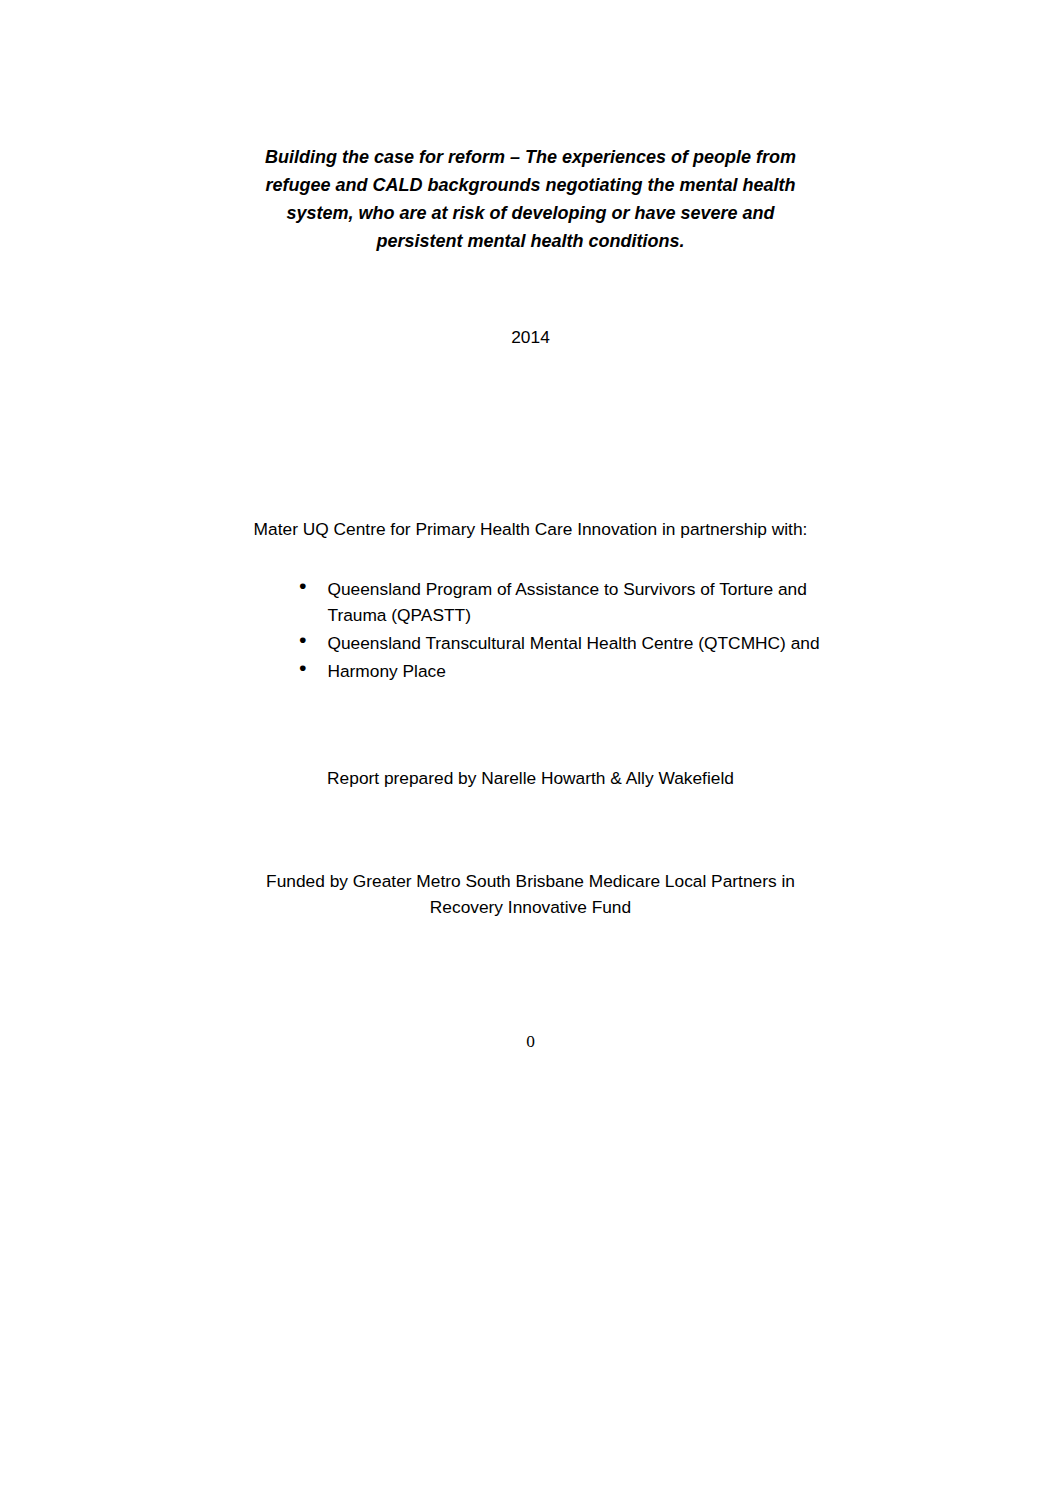Building the case for reform – The experiences of people from refugee and CALD backgrounds negotiating the mental health system, who are at risk of developing or have severe and persistent mental health conditions.
2014
Mater UQ Centre for Primary Health Care Innovation in partnership with:
Queensland Program of Assistance to Survivors of Torture and Trauma (QPASTT)
Queensland Transcultural Mental Health Centre (QTCMHC) and
Harmony Place
Report prepared by Narelle Howarth & Ally Wakefield
Funded by Greater Metro South Brisbane Medicare Local Partners in Recovery Innovative Fund
0